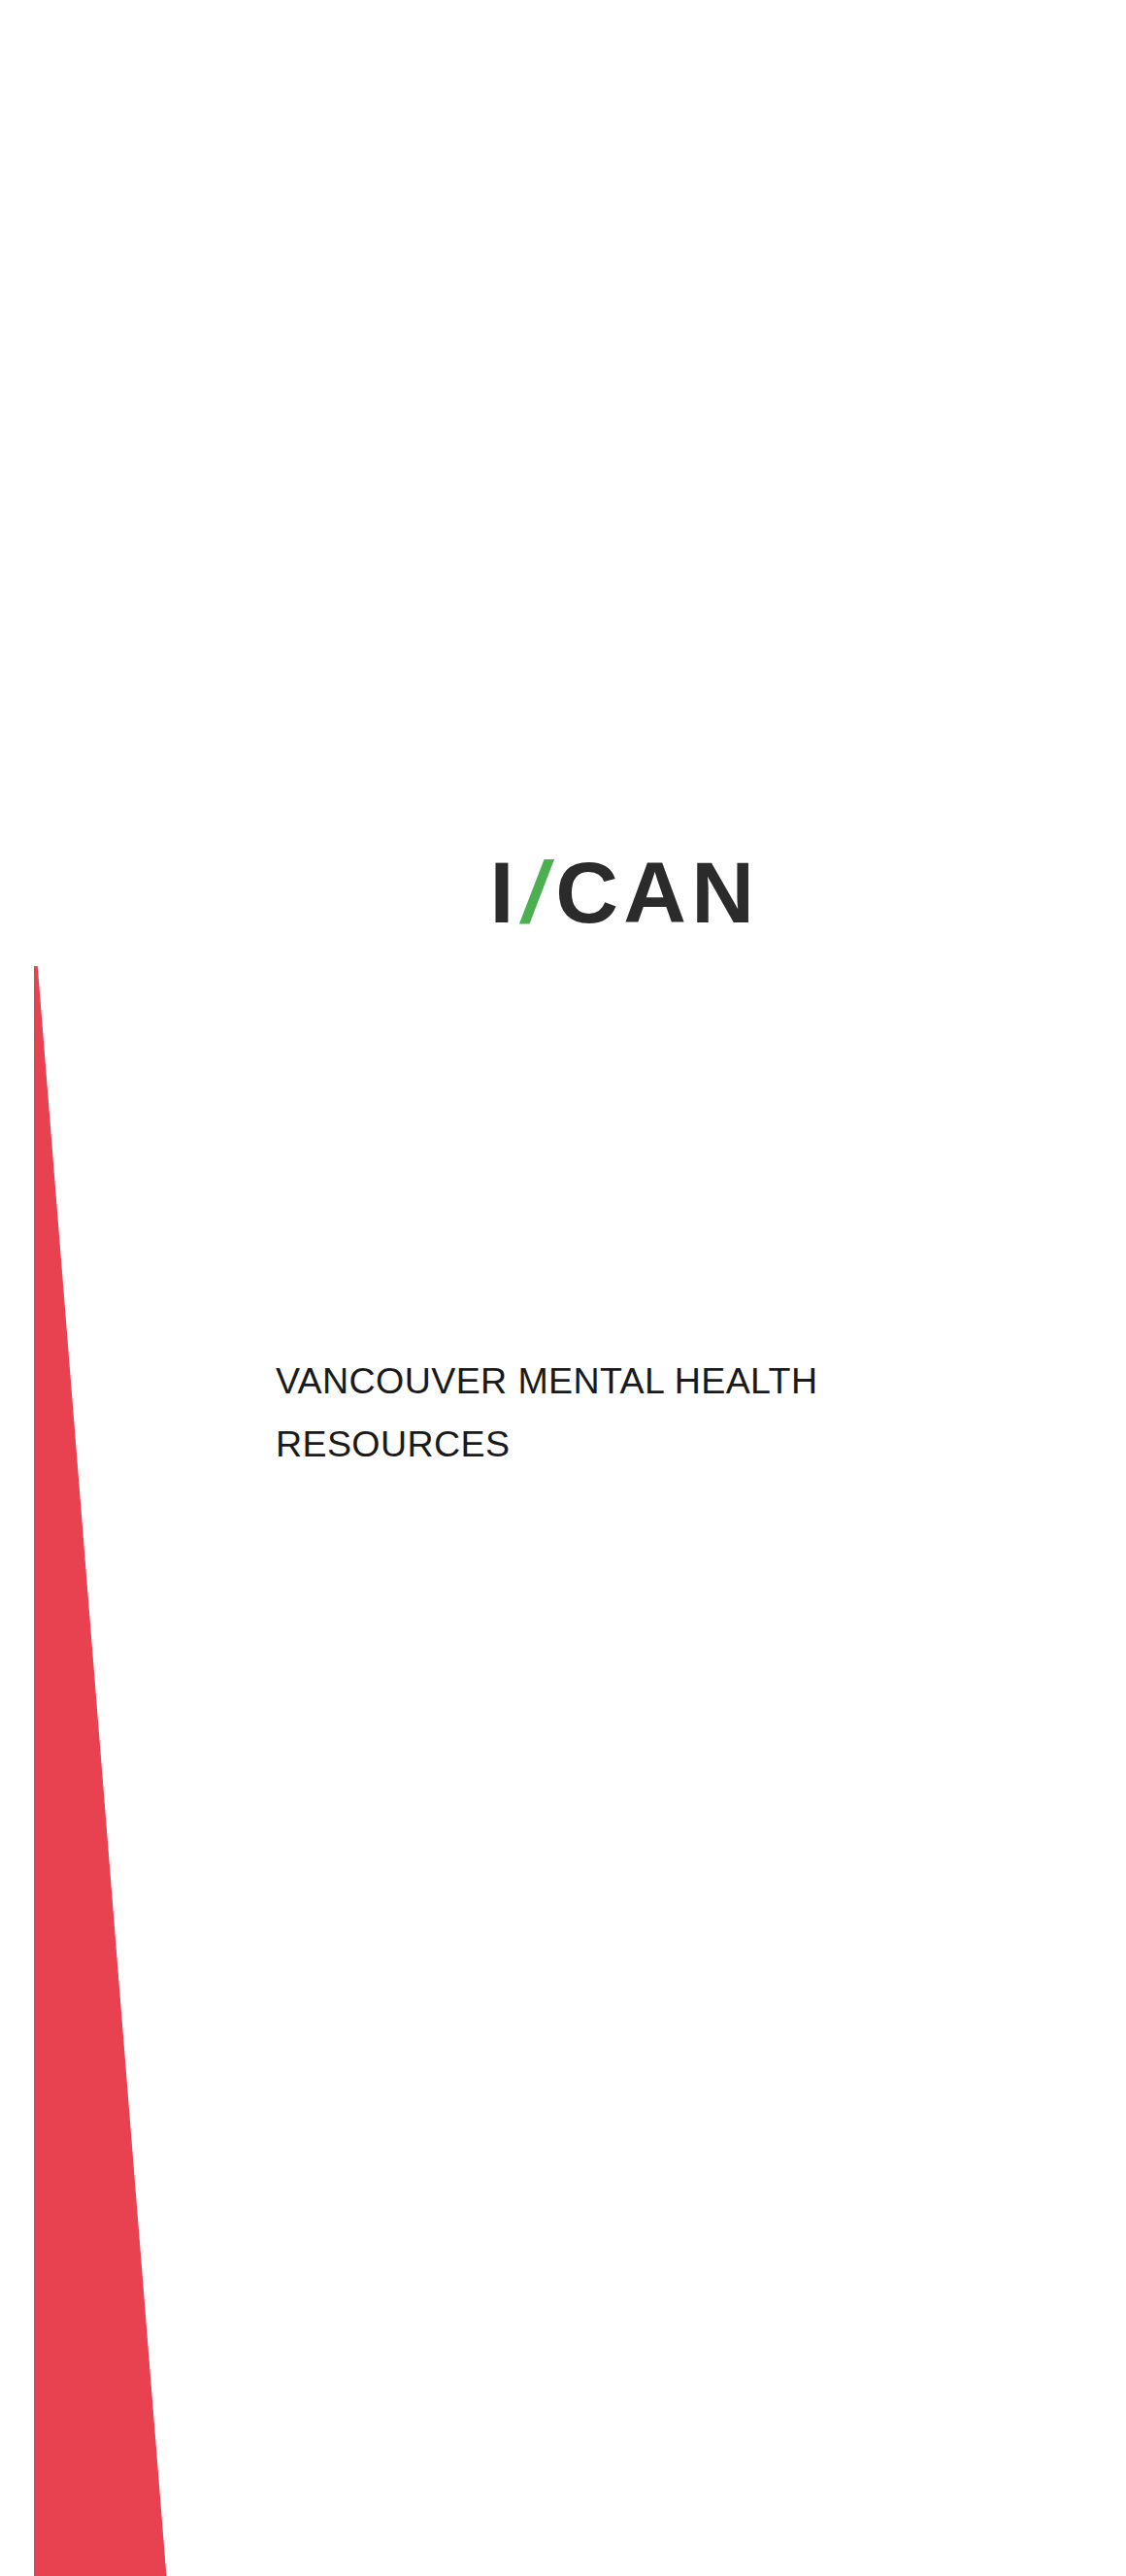I/CAN
Vancouver Mental Health Resources